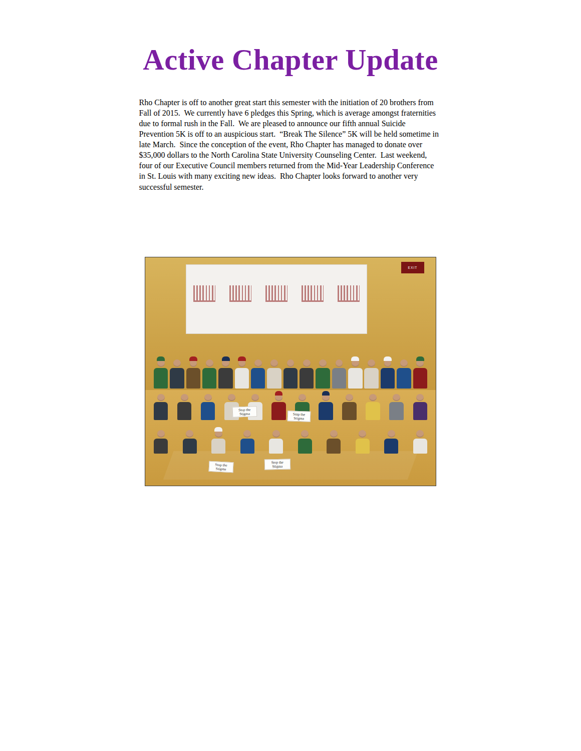Active Chapter Update
Rho Chapter is off to another great start this semester with the initiation of 20 brothers from Fall of 2015. We currently have 6 pledges this Spring, which is average amongst fraternities due to formal rush in the Fall. We are pleased to announce our fifth annual Suicide Prevention 5K is off to an auspicious start. “Break The Silence” 5K will be held sometime in late March. Since the conception of the event, Rho Chapter has managed to donate over $35,000 dollars to the North Carolina State University Counseling Center. Last weekend, four of our Executive Council members returned from the Mid-Year Leadership Conference in St. Louis with many exciting new ideas. Rho Chapter looks forward to another very successful semester.
EXIT
Stop the Stigma
Stop the Stigma
Stop the Stigma
Stop the Stigma